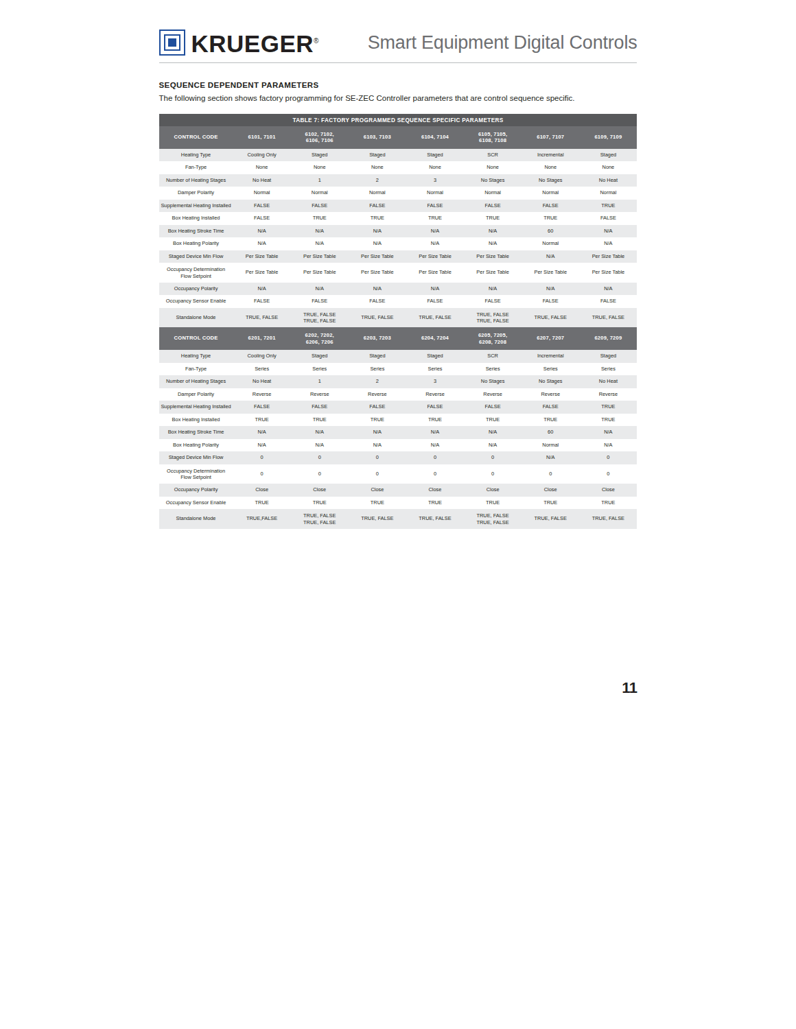KRUEGER®
Smart Equipment Digital Controls
SEQUENCE DEPENDENT PARAMETERS
The following section shows factory programming for SE-ZEC Controller parameters that are control sequence specific.
Table 7: Factory Programmed Sequence Specific Parameters
| Control Code | 6101, 7101 | 6102, 7102, 6106, 7106 | 6103, 7103 | 6104, 7104 | 6105, 7105, 6108, 7108 | 6107, 7107 | 6109, 7109 |
| --- | --- | --- | --- | --- | --- | --- | --- |
| Heating Type | Cooling Only | Staged | Staged | Staged | SCR | Incremental | Staged |
| Fan-Type | None | None | None | None | None | None | None |
| Number of Heating Stages | No Heat | 1 | 2 | 3 | No Stages | No Stages | No Heat |
| Damper Polarity | Normal | Normal | Normal | Normal | Normal | Normal | Normal |
| Supplemental Heating Installed | FALSE | FALSE | FALSE | FALSE | FALSE | FALSE | TRUE |
| Box Heating Installed | FALSE | TRUE | TRUE | TRUE | TRUE | TRUE | FALSE |
| Box Heating Stroke Time | N/A | N/A | N/A | N/A | N/A | 60 | N/A |
| Box Heating Polarity | N/A | N/A | N/A | N/A | N/A | Normal | N/A |
| Staged Device Min Flow | Per Size Table | Per Size Table | Per Size Table | Per Size Table | Per Size Table | N/A | Per Size Table |
| Occupancy Determination Flow Setpoint | Per Size Table | Per Size Table | Per Size Table | Per Size Table | Per Size Table | Per Size Table | Per Size Table |
| Occupancy Polarity | N/A | N/A | N/A | N/A | N/A | N/A | N/A |
| Occupancy Sensor Enable | FALSE | FALSE | FALSE | FALSE | FALSE | FALSE | FALSE |
| Standalone Mode | TRUE, FALSE | TRUE, FALSE TRUE, FALSE | TRUE, FALSE | TRUE, FALSE | TRUE, FALSE TRUE, FALSE | TRUE, FALSE | TRUE, FALSE |
| Control Code | 6201, 7201 | 6202, 7202, 6206, 7206 | 6203, 7203 | 6204, 7204 | 6205, 7205, 6208, 7208 | 6207, 7207 | 6209, 7209 |
| Heating Type | Cooling Only | Staged | Staged | Staged | SCR | Incremental | Staged |
| Fan-Type | Series | Series | Series | Series | Series | Series | Series |
| Number of Heating Stages | No Heat | 1 | 2 | 3 | No Stages | No Stages | No Heat |
| Damper Polarity | Reverse | Reverse | Reverse | Reverse | Reverse | Reverse | Reverse |
| Supplemental Heating Installed | FALSE | FALSE | FALSE | FALSE | FALSE | FALSE | TRUE |
| Box Heating Installed | TRUE | TRUE | TRUE | TRUE | TRUE | TRUE | TRUE |
| Box Heating Stroke Time | N/A | N/A | N/A | N/A | N/A | 60 | N/A |
| Box Heating Polarity | N/A | N/A | N/A | N/A | N/A | Normal | N/A |
| Staged Device Min Flow | 0 | 0 | 0 | 0 | 0 | N/A | 0 |
| Occupancy Determination Flow Setpoint | 0 | 0 | 0 | 0 | 0 | 0 | 0 |
| Occupancy Polarity | Close | Close | Close | Close | Close | Close | Close |
| Occupancy Sensor Enable | TRUE | TRUE | TRUE | TRUE | TRUE | TRUE | TRUE |
| Standalone Mode | TRUE,FALSE | TRUE, FALSE TRUE, FALSE | TRUE, FALSE | TRUE, FALSE | TRUE, FALSE TRUE, FALSE | TRUE, FALSE | TRUE, FALSE |
11